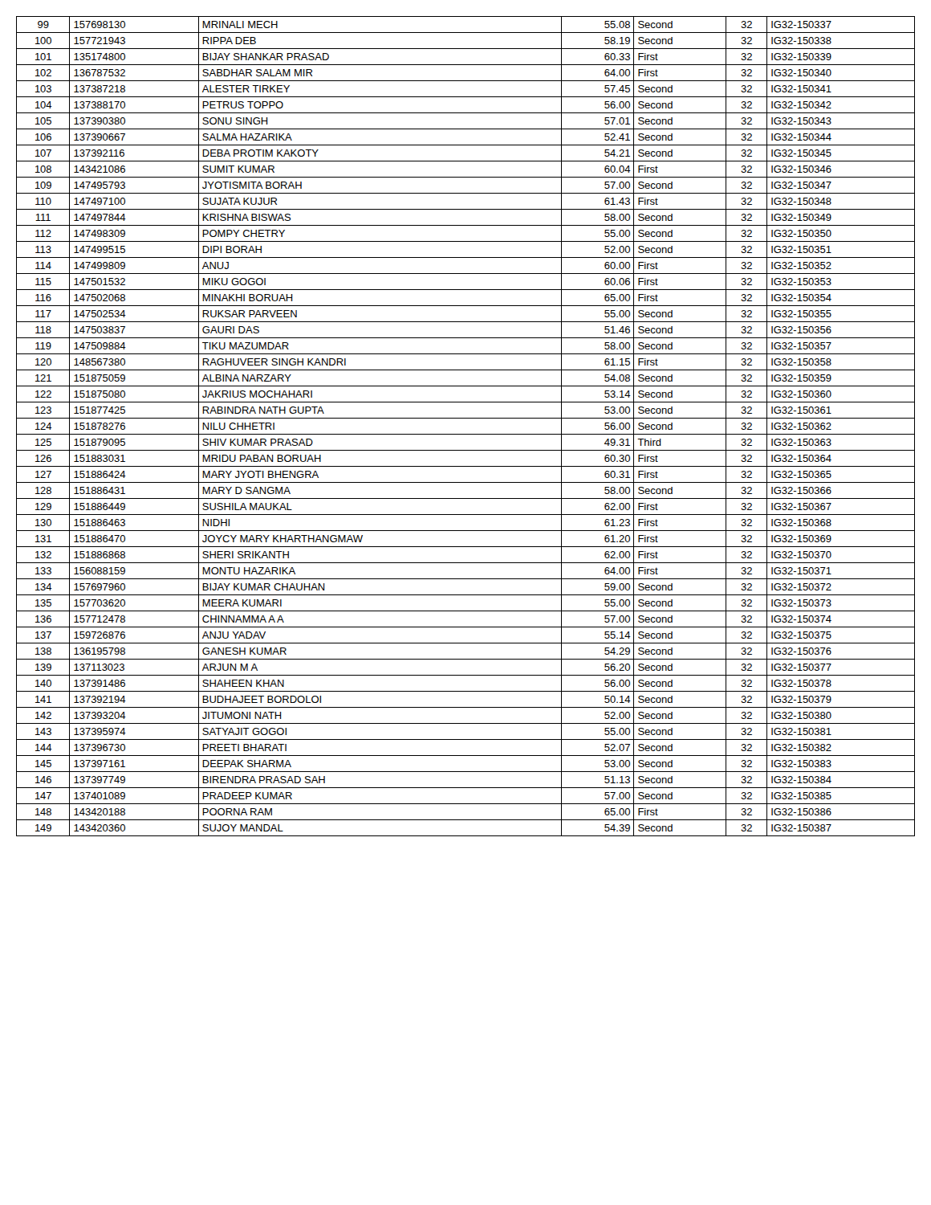| 99 | 157698130 | MRINALI MECH | 55.08 | Second | 32 | IG32-150337 |
| 100 | 157721943 | RIPPA DEB | 58.19 | Second | 32 | IG32-150338 |
| 101 | 135174800 | BIJAY SHANKAR PRASAD | 60.33 | First | 32 | IG32-150339 |
| 102 | 136787532 | SABDHAR SALAM MIR | 64.00 | First | 32 | IG32-150340 |
| 103 | 137387218 | ALESTER TIRKEY | 57.45 | Second | 32 | IG32-150341 |
| 104 | 137388170 | PETRUS TOPPO | 56.00 | Second | 32 | IG32-150342 |
| 105 | 137390380 | SONU SINGH | 57.01 | Second | 32 | IG32-150343 |
| 106 | 137390667 | SALMA HAZARIKA | 52.41 | Second | 32 | IG32-150344 |
| 107 | 137392116 | DEBA PROTIM KAKOTY | 54.21 | Second | 32 | IG32-150345 |
| 108 | 143421086 | SUMIT KUMAR | 60.04 | First | 32 | IG32-150346 |
| 109 | 147495793 | JYOTISMITA BORAH | 57.00 | Second | 32 | IG32-150347 |
| 110 | 147497100 | SUJATA KUJUR | 61.43 | First | 32 | IG32-150348 |
| 111 | 147497844 | KRISHNA BISWAS | 58.00 | Second | 32 | IG32-150349 |
| 112 | 147498309 | POMPY CHETRY | 55.00 | Second | 32 | IG32-150350 |
| 113 | 147499515 | DIPI BORAH | 52.00 | Second | 32 | IG32-150351 |
| 114 | 147499809 | ANUJ | 60.00 | First | 32 | IG32-150352 |
| 115 | 147501532 | MIKU GOGOI | 60.06 | First | 32 | IG32-150353 |
| 116 | 147502068 | MINAKHI BORUAH | 65.00 | First | 32 | IG32-150354 |
| 117 | 147502534 | RUKSAR PARVEEN | 55.00 | Second | 32 | IG32-150355 |
| 118 | 147503837 | GAURI DAS | 51.46 | Second | 32 | IG32-150356 |
| 119 | 147509884 | TIKU MAZUMDAR | 58.00 | Second | 32 | IG32-150357 |
| 120 | 148567380 | RAGHUVEER SINGH KANDRI | 61.15 | First | 32 | IG32-150358 |
| 121 | 151875059 | ALBINA NARZARY | 54.08 | Second | 32 | IG32-150359 |
| 122 | 151875080 | JAKRIUS MOCHAHARI | 53.14 | Second | 32 | IG32-150360 |
| 123 | 151877425 | RABINDRA NATH GUPTA | 53.00 | Second | 32 | IG32-150361 |
| 124 | 151878276 | NILU CHHETRI | 56.00 | Second | 32 | IG32-150362 |
| 125 | 151879095 | SHIV KUMAR PRASAD | 49.31 | Third | 32 | IG32-150363 |
| 126 | 151883031 | MRIDU PABAN BORUAH | 60.30 | First | 32 | IG32-150364 |
| 127 | 151886424 | MARY JYOTI BHENGRA | 60.31 | First | 32 | IG32-150365 |
| 128 | 151886431 | MARY D SANGMA | 58.00 | Second | 32 | IG32-150366 |
| 129 | 151886449 | SUSHILA MAUKAL | 62.00 | First | 32 | IG32-150367 |
| 130 | 151886463 | NIDHI | 61.23 | First | 32 | IG32-150368 |
| 131 | 151886470 | JOYCY MARY KHARTHANGMAW | 61.20 | First | 32 | IG32-150369 |
| 132 | 151886868 | SHERI SRIKANTH | 62.00 | First | 32 | IG32-150370 |
| 133 | 156088159 | MONTU HAZARIKA | 64.00 | First | 32 | IG32-150371 |
| 134 | 157697960 | BIJAY KUMAR CHAUHAN | 59.00 | Second | 32 | IG32-150372 |
| 135 | 157703620 | MEERA KUMARI | 55.00 | Second | 32 | IG32-150373 |
| 136 | 157712478 | CHINNAMMA A A | 57.00 | Second | 32 | IG32-150374 |
| 137 | 159726876 | ANJU YADAV | 55.14 | Second | 32 | IG32-150375 |
| 138 | 136195798 | GANESH KUMAR | 54.29 | Second | 32 | IG32-150376 |
| 139 | 137113023 | ARJUN M A | 56.20 | Second | 32 | IG32-150377 |
| 140 | 137391486 | SHAHEEN KHAN | 56.00 | Second | 32 | IG32-150378 |
| 141 | 137392194 | BUDHAJEET BORDOLOI | 50.14 | Second | 32 | IG32-150379 |
| 142 | 137393204 | JITUMONI NATH | 52.00 | Second | 32 | IG32-150380 |
| 143 | 137395974 | SATYAJIT GOGOI | 55.00 | Second | 32 | IG32-150381 |
| 144 | 137396730 | PREETI BHARATI | 52.07 | Second | 32 | IG32-150382 |
| 145 | 137397161 | DEEPAK SHARMA | 53.00 | Second | 32 | IG32-150383 |
| 146 | 137397749 | BIRENDRA PRASAD SAH | 51.13 | Second | 32 | IG32-150384 |
| 147 | 137401089 | PRADEEP KUMAR | 57.00 | Second | 32 | IG32-150385 |
| 148 | 143420188 | POORNA RAM | 65.00 | First | 32 | IG32-150386 |
| 149 | 143420360 | SUJOY MANDAL | 54.39 | Second | 32 | IG32-150387 |